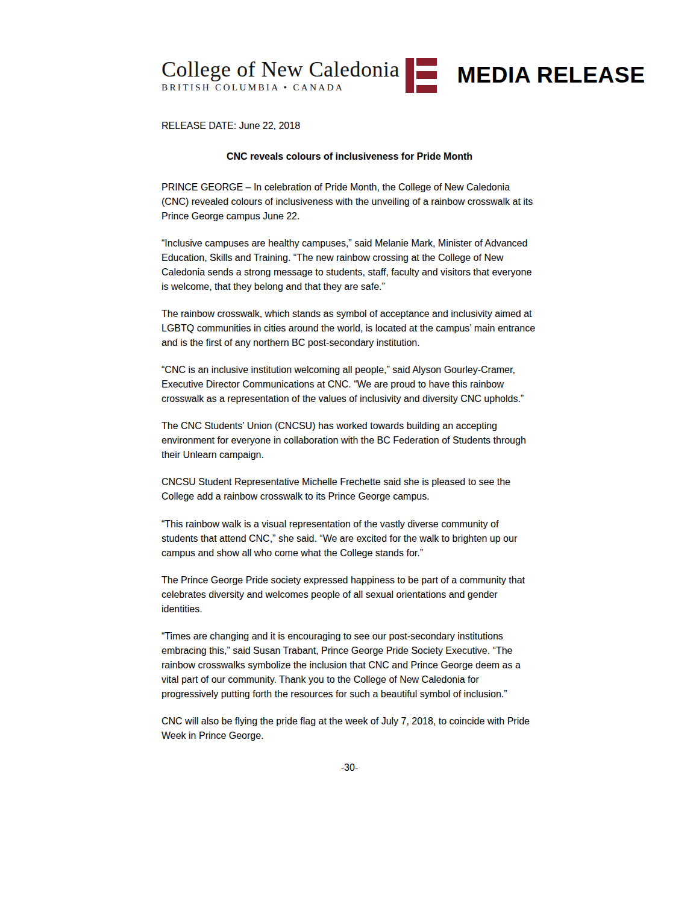College of New Caledonia
BRITISH COLUMBIA • CANADA
MEDIA RELEASE
RELEASE DATE: June 22, 2018
CNC reveals colours of inclusiveness for Pride Month
PRINCE GEORGE – In celebration of Pride Month, the College of New Caledonia (CNC) revealed colours of inclusiveness with the unveiling of a rainbow crosswalk at its Prince George campus June 22.
“Inclusive campuses are healthy campuses,” said Melanie Mark, Minister of Advanced Education, Skills and Training. “The new rainbow crossing at the College of New Caledonia sends a strong message to students, staff, faculty and visitors that everyone is welcome, that they belong and that they are safe.”
The rainbow crosswalk, which stands as symbol of acceptance and inclusivity aimed at LGBTQ communities in cities around the world, is located at the campus’ main entrance and is the first of any northern BC post-secondary institution.
“CNC is an inclusive institution welcoming all people,” said Alyson Gourley-Cramer, Executive Director Communications at CNC. “We are proud to have this rainbow crosswalk as a representation of the values of inclusivity and diversity CNC upholds.”
The CNC Students’ Union (CNCSU) has worked towards building an accepting environment for everyone in collaboration with the BC Federation of Students through their Unlearn campaign.
CNCSU Student Representative Michelle Frechette said she is pleased to see the College add a rainbow crosswalk to its Prince George campus.
“This rainbow walk is a visual representation of the vastly diverse community of students that attend CNC,” she said. “We are excited for the walk to brighten up our campus and show all who come what the College stands for.”
The Prince George Pride society expressed happiness to be part of a community that celebrates diversity and welcomes people of all sexual orientations and gender identities.
“Times are changing and it is encouraging to see our post-secondary institutions embracing this,” said Susan Trabant, Prince George Pride Society Executive. “The rainbow crosswalks symbolize the inclusion that CNC and Prince George deem as a vital part of our community. Thank you to the College of New Caledonia for progressively putting forth the resources for such a beautiful symbol of inclusion.”
CNC will also be flying the pride flag at the week of July 7, 2018, to coincide with Pride Week in Prince George.
-30-